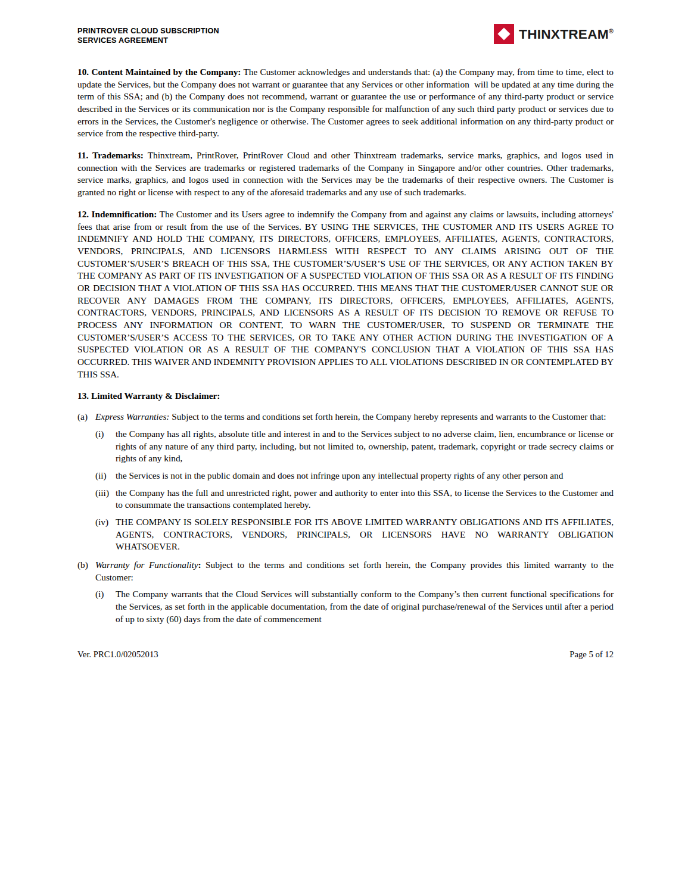PrintRover Cloud Subscription
Services Agreement
THINXTREAM®
10. Content Maintained by the Company: The Customer acknowledges and understands that: (a) the Company may, from time to time, elect to update the Services, but the Company does not warrant or guarantee that any Services or other information will be updated at any time during the term of this SSA; and (b) the Company does not recommend, warrant or guarantee the use or performance of any third-party product or service described in the Services or its communication nor is the Company responsible for malfunction of any such third party product or services due to errors in the Services, the Customer's negligence or otherwise. The Customer agrees to seek additional information on any third-party product or service from the respective third-party.
11. Trademarks: Thinxtream, PrintRover, PrintRover Cloud and other Thinxtream trademarks, service marks, graphics, and logos used in connection with the Services are trademarks or registered trademarks of the Company in Singapore and/or other countries. Other trademarks, service marks, graphics, and logos used in connection with the Services may be the trademarks of their respective owners. The Customer is granted no right or license with respect to any of the aforesaid trademarks and any use of such trademarks.
12. Indemnification: The Customer and its Users agree to indemnify the Company from and against any claims or lawsuits, including attorneys' fees that arise from or result from the use of the Services. By using the Services, the Customer and its Users agree to indemnify and hold the Company, its directors, officers, employees, affiliates, agents, contractors, vendors, principals, and licensors harmless with respect to any claims arising out of the Customer’s/User’s breach of this SSA, the Customer’s/User’s use of the Services, or any action taken by the Company as part of its investigation of a suspected violation of this SSA or as a result of its finding or decision that a violation of this SSA has occurred. This means that the Customer/User cannot sue or recover any damages from the Company, its directors, officers, employees, affiliates, agents, contractors, vendors, principals, and licensors as a result of its decision to remove or refuse to process any information or content, to warn the Customer/User, to suspend or terminate the Customer’s/User’s access to the Services, or to take any other action during the investigation of a suspected violation or as a result of the Company's conclusion that a violation of this SSA has occurred. This waiver and indemnity provision applies to all violations described in or contemplated by this SSA.
13. Limited Warranty & Disclaimer:
(a) Express Warranties: Subject to the terms and conditions set forth herein, the Company hereby represents and warrants to the Customer that:
(i) the Company has all rights, absolute title and interest in and to the Services subject to no adverse claim, lien, encumbrance or license or rights of any nature of any third party, including, but not limited to, ownership, patent, trademark, copyright or trade secrecy claims or rights of any kind,
(ii) the Services is not in the public domain and does not infringe upon any intellectual property rights of any other person and
(iii) the Company has the full and unrestricted right, power and authority to enter into this SSA, to license the Services to the Customer and to consummate the transactions contemplated hereby.
(iv) The Company is solely responsible for its above limited warranty obligations and its affiliates, agents, contractors, vendors, principals, or licensors have no warranty obligation whatsoever.
(b) Warranty for Functionality: Subject to the terms and conditions set forth herein, the Company provides this limited warranty to the Customer:
(i) The Company warrants that the Cloud Services will substantially conform to the Company’s then current functional specifications for the Services, as set forth in the applicable documentation, from the date of original purchase/renewal of the Services until after a period of up to sixty (60) days from the date of commencement
Ver. PRC1.0/02052013 Page 5 of 12